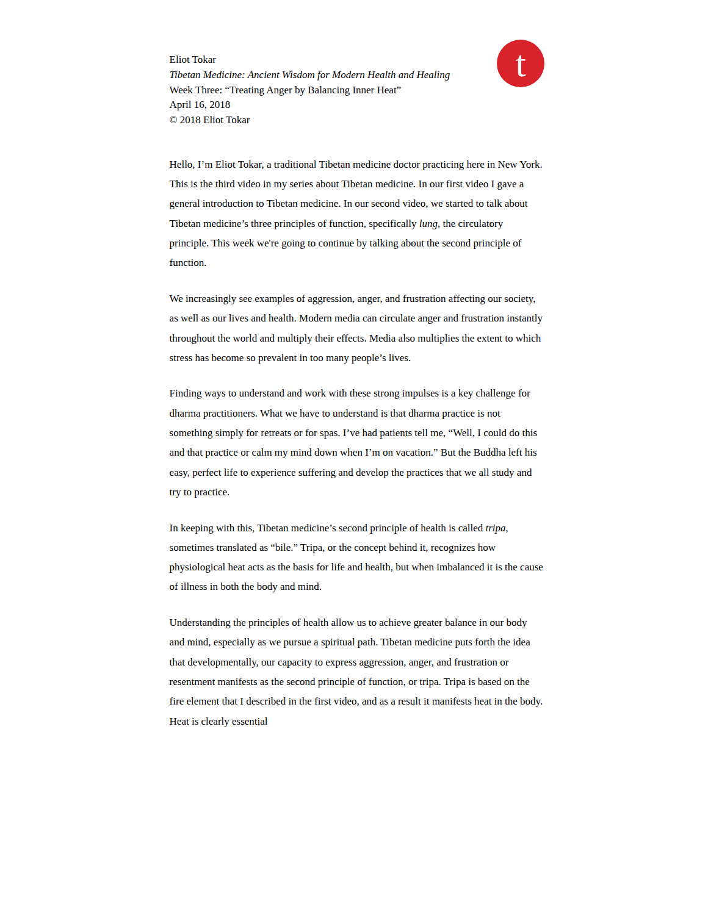t
Eliot Tokar
Tibetan Medicine: Ancient Wisdom for Modern Health and Healing
Week Three: “Treating Anger by Balancing Inner Heat”
April 16, 2018
© 2018 Eliot Tokar
Hello, I’m Eliot Tokar, a traditional Tibetan medicine doctor practicing here in New York. This is the third video in my series about Tibetan medicine. In our first video I gave a general introduction to Tibetan medicine. In our second video, we started to talk about Tibetan medicine’s three principles of function, specifically lung, the circulatory principle. This week we're going to continue by talking about the second principle of function.
We increasingly see examples of aggression, anger, and frustration affecting our society, as well as our lives and health. Modern media can circulate anger and frustration instantly throughout the world and multiply their effects. Media also multiplies the extent to which stress has become so prevalent in too many people’s lives.
Finding ways to understand and work with these strong impulses is a key challenge for dharma practitioners. What we have to understand is that dharma practice is not something simply for retreats or for spas. I’ve had patients tell me, “Well, I could do this and that practice or calm my mind down when I’m on vacation.” But the Buddha left his easy, perfect life to experience suffering and develop the practices that we all study and try to practice.
In keeping with this, Tibetan medicine’s second principle of health is called tripa, sometimes translated as “bile.” Tripa, or the concept behind it, recognizes how physiological heat acts as the basis for life and health, but when imbalanced it is the cause of illness in both the body and mind.
Understanding the principles of health allow us to achieve greater balance in our body and mind, especially as we pursue a spiritual path. Tibetan medicine puts forth the idea that developmentally, our capacity to express aggression, anger, and frustration or resentment manifests as the second principle of function, or tripa. Tripa is based on the fire element that I described in the first video, and as a result it manifests heat in the body. Heat is clearly essential